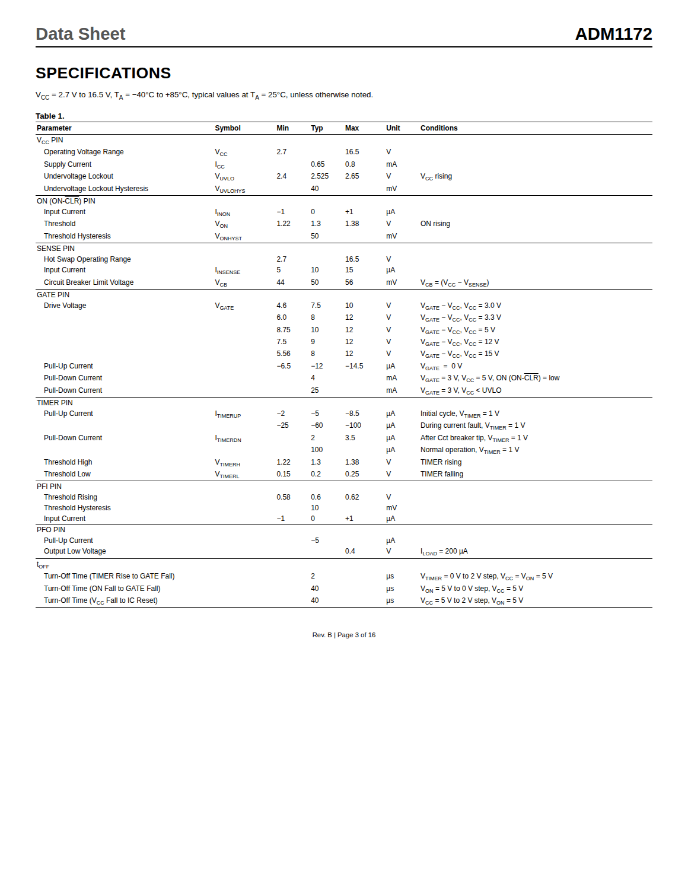Data Sheet
ADM1172
SPECIFICATIONS
VCC = 2.7 V to 16.5 V, TA = −40°C to +85°C, typical values at TA = 25°C, unless otherwise noted.
Table 1.
| Parameter | Symbol | Min | Typ | Max | Unit | Conditions |
| --- | --- | --- | --- | --- | --- | --- |
| V CC PIN | | | | | | |
| Operating Voltage Range | V CC | 2.7 | | 16.5 | V | |
| Supply Current | I CC | | 0.65 | 0.8 | mA | |
| Undervoltage Lockout | V UVLO | 2.4 | 2.525 | 2.65 | V | V CC rising |
| Undervoltage Lockout Hysteresis | V UVLOHYS | | 40 | | mV | |
| ON (ON- CLR ) PIN | | | | | | |
| Input Current | I INON | −1 | 0 | +1 | µA | |
| Threshold | V ON | 1.22 | 1.3 | 1.38 | V | ON rising |
| Threshold Hysteresis | V ONHYST | | 50 | | mV | |
| SENSE PIN | | | | | | |
| Hot Swap Operating Range | | 2.7 | | 16.5 | V | |
| Input Current | I INSENSE | 5 | 10 | 15 | µA | |
| Circuit Breaker Limit Voltage | V CB | 44 | 50 | 56 | mV | V CB = (V CC − V SENSE ) |
| GATE PIN | | | | | | |
| Drive Voltage | V GATE | 4.6 | 7.5 | 10 | V | V GATE − V CC , V CC = 3.0 V |
| | | 6.0 | 8 | 12 | V | V GATE − V CC , V CC = 3.3 V |
| | | 8.75 | 10 | 12 | V | V GATE − V CC , V CC = 5 V |
| | | 7.5 | 9 | 12 | V | V GATE − V CC , V CC = 12 V |
| | | 5.56 | 8 | 12 | V | V GATE − V CC , V CC = 15 V |
| Pull-Up Current | | −6.5 | −12 | −14.5 | µA | V GATE = 0 V |
| Pull-Down Current | | | 4 | | mA | V GATE = 3 V, V CC = 5 V, ON (ON- CLR ) = low |
| Pull-Down Current | | | 25 | | mA | V GATE = 3 V, V CC < UVLO |
| TIMER PIN | | | | | | |
| Pull-Up Current | I TIMERUP | −2 | −5 | −8.5 | µA | Initial cycle, V TIMER = 1 V |
| | | −25 | −60 | −100 | µA | During current fault, V TIMER = 1 V |
| Pull-Down Current | I TIMERDN | | 2 | 3.5 | µA | After Cct breaker tip, V TIMER = 1 V |
| | | | 100 | | µA | Normal operation, V TIMER = 1 V |
| Threshold High | V TIMERH | 1.22 | 1.3 | 1.38 | V | TIMER rising |
| Threshold Low | V TIMERL | 0.15 | 0.2 | 0.25 | V | TIMER falling |
| PFI PIN | | | | | | |
| Threshold Rising | | 0.58 | 0.6 | 0.62 | V | |
| Threshold Hysteresis | | | 10 | | mV | |
| Input Current | | −1 | 0 | +1 | µA | |
| PFO PIN | | | | | | |
| Pull-Up Current | | | −5 | | µA | |
| Output Low Voltage | | | | 0.4 | V | I LOAD = 200 µA |
| t OFF | | | | | | |
| Turn-Off Time (TIMER Rise to GATE Fall) | | | 2 | | µs | V TIMER = 0 V to 2 V step, V CC = V ON = 5 V |
| Turn-Off Time (ON Fall to GATE Fall) | | | 40 | | µs | V ON = 5 V to 0 V step, V CC = 5 V |
| Turn-Off Time (V CC Fall to IC Reset) | | | 40 | | µs | V CC = 5 V to 2 V step, V ON = 5 V |
Rev. B | Page 3 of 16